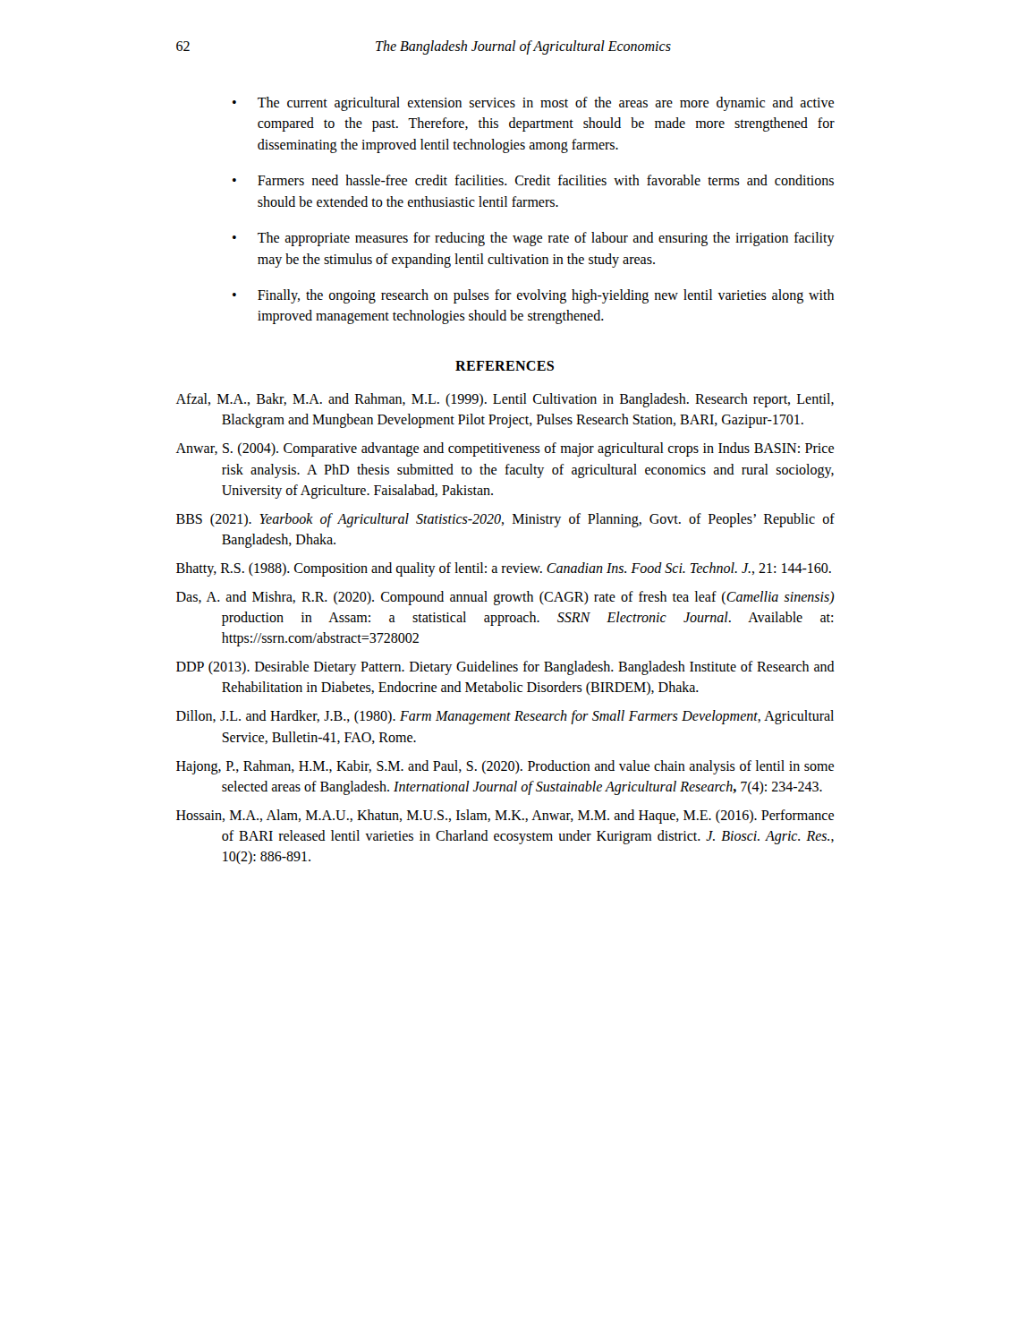62 The Bangladesh Journal of Agricultural Economics
The current agricultural extension services in most of the areas are more dynamic and active compared to the past. Therefore, this department should be made more strengthened for disseminating the improved lentil technologies among farmers.
Farmers need hassle-free credit facilities. Credit facilities with favorable terms and conditions should be extended to the enthusiastic lentil farmers.
The appropriate measures for reducing the wage rate of labour and ensuring the irrigation facility may be the stimulus of expanding lentil cultivation in the study areas.
Finally, the ongoing research on pulses for evolving high-yielding new lentil varieties along with improved management technologies should be strengthened.
REFERENCES
Afzal, M.A., Bakr, M.A. and Rahman, M.L. (1999). Lentil Cultivation in Bangladesh. Research report, Lentil, Blackgram and Mungbean Development Pilot Project, Pulses Research Station, BARI, Gazipur-1701.
Anwar, S. (2004). Comparative advantage and competitiveness of major agricultural crops in Indus BASIN: Price risk analysis. A PhD thesis submitted to the faculty of agricultural economics and rural sociology, University of Agriculture. Faisalabad, Pakistan.
BBS (2021). Yearbook of Agricultural Statistics-2020, Ministry of Planning, Govt. of Peoples’ Republic of Bangladesh, Dhaka.
Bhatty, R.S. (1988). Composition and quality of lentil: a review. Canadian Ins. Food Sci. Technol. J., 21: 144-160.
Das, A. and Mishra, R.R. (2020). Compound annual growth (CAGR) rate of fresh tea leaf (Camellia sinensis) production in Assam: a statistical approach. SSRN Electronic Journal. Available at: https://ssrn.com/abstract=3728002
DDP (2013). Desirable Dietary Pattern. Dietary Guidelines for Bangladesh. Bangladesh Institute of Research and Rehabilitation in Diabetes, Endocrine and Metabolic Disorders (BIRDEM), Dhaka.
Dillon, J.L. and Hardker, J.B., (1980). Farm Management Research for Small Farmers Development, Agricultural Service, Bulletin-41, FAO, Rome.
Hajong, P., Rahman, H.M., Kabir, S.M. and Paul, S. (2020). Production and value chain analysis of lentil in some selected areas of Bangladesh. International Journal of Sustainable Agricultural Research, 7(4): 234-243.
Hossain, M.A., Alam, M.A.U., Khatun, M.U.S., Islam, M.K., Anwar, M.M. and Haque, M.E. (2016). Performance of BARI released lentil varieties in Charland ecosystem under Kurigram district. J. Biosci. Agric. Res., 10(2): 886-891.